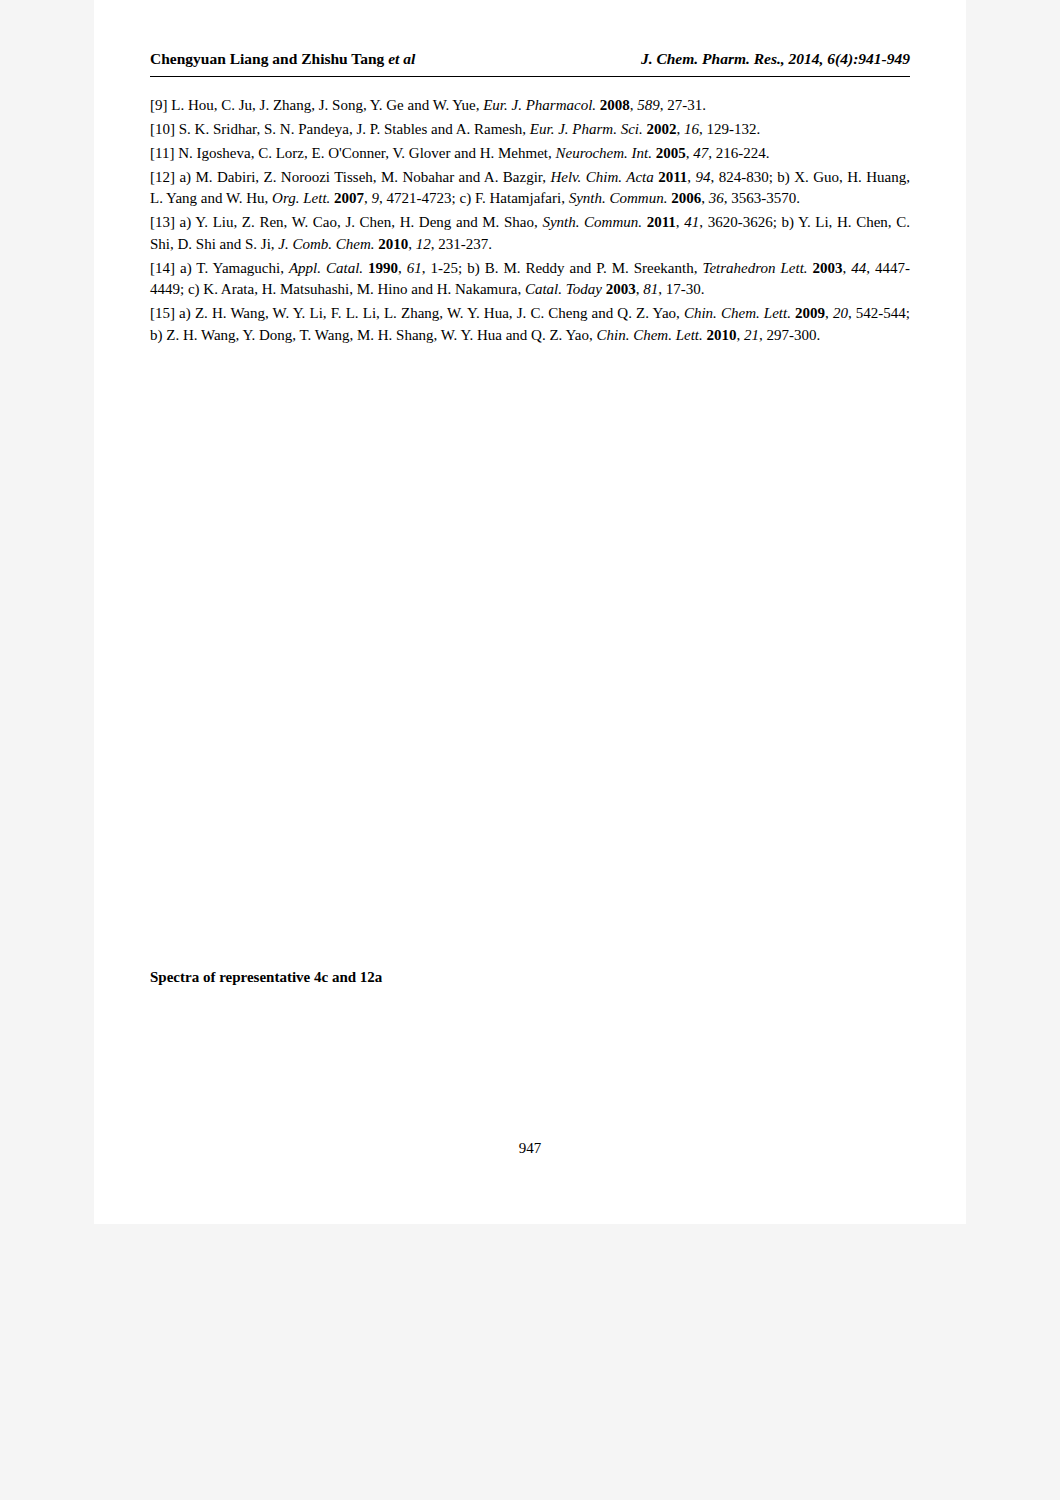Chengyuan Liang and Zhishu Tang et al
J. Chem. Pharm. Res., 2014, 6(4):941-949
[9] L. Hou, C. Ju, J. Zhang, J. Song, Y. Ge and W. Yue, Eur. J. Pharmacol. 2008, 589, 27-31.
[10] S. K. Sridhar, S. N. Pandeya, J. P. Stables and A. Ramesh, Eur. J. Pharm. Sci. 2002, 16, 129-132.
[11] N. Igosheva, C. Lorz, E. O'Conner, V. Glover and H. Mehmet, Neurochem. Int. 2005, 47, 216-224.
[12] a) M. Dabiri, Z. Noroozi Tisseh, M. Nobahar and A. Bazgir, Helv. Chim. Acta 2011, 94, 824-830; b) X. Guo, H. Huang, L. Yang and W. Hu, Org. Lett. 2007, 9, 4721-4723; c) F. Hatamjafari, Synth. Commun. 2006, 36, 3563-3570.
[13] a) Y. Liu, Z. Ren, W. Cao, J. Chen, H. Deng and M. Shao, Synth. Commun. 2011, 41, 3620-3626; b) Y. Li, H. Chen, C. Shi, D. Shi and S. Ji, J. Comb. Chem. 2010, 12, 231-237.
[14] a) T. Yamaguchi, Appl. Catal. 1990, 61, 1-25; b) B. M. Reddy and P. M. Sreekanth, Tetrahedron Lett. 2003, 44, 4447-4449; c) K. Arata, H. Matsuhashi, M. Hino and H. Nakamura, Catal. Today 2003, 81, 17-30.
[15] a) Z. H. Wang, W. Y. Li, F. L. Li, L. Zhang, W. Y. Hua, J. C. Cheng and Q. Z. Yao, Chin. Chem. Lett. 2009, 20, 542-544; b) Z. H. Wang, Y. Dong, T. Wang, M. H. Shang, W. Y. Hua and Q. Z. Yao, Chin. Chem. Lett. 2010, 21, 297-300.
Spectra of representative 4c and 12a
947